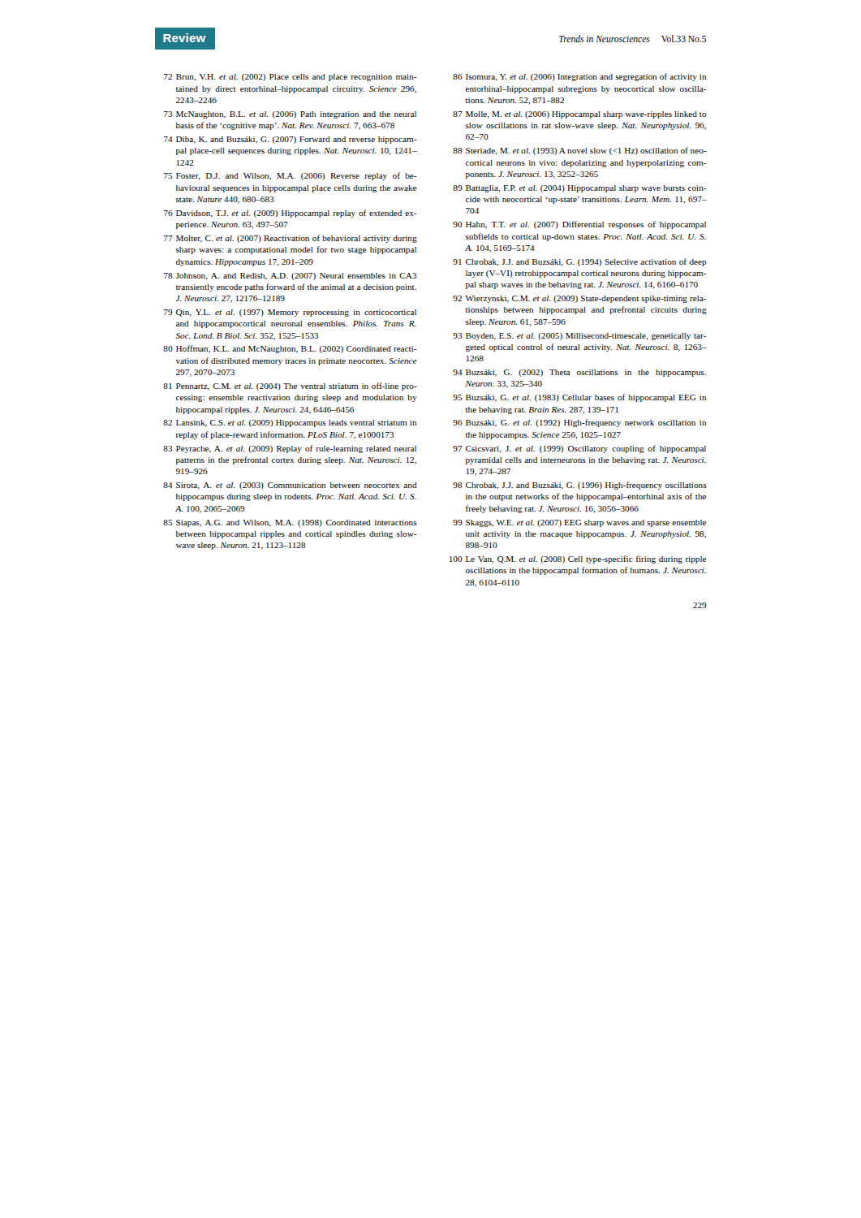Review
Trends in NeurosciencesVol.33 No.5
72 Brun, V.H. et al. (2002) Place cells and place recognition maintained by direct entorhinal–hippocampal circuitry. Science 296, 2243–2246
73 McNaughton, B.L. et al. (2006) Path integration and the neural basis of the ‘cognitive map’. Nat. Rev. Neurosci. 7, 663–678
74 Diba, K. and Buzsáki, G. (2007) Forward and reverse hippocampal place-cell sequences during ripples. Nat. Neurosci. 10, 1241–1242
75 Foster, D.J. and Wilson, M.A. (2006) Reverse replay of behavioural sequences in hippocampal place cells during the awake state. Nature 440, 680–683
76 Davidson, T.J. et al. (2009) Hippocampal replay of extended experience. Neuron. 63, 497–507
77 Molter, C. et al. (2007) Reactivation of behavioral activity during sharp waves: a computational model for two stage hippocampal dynamics. Hippocampus 17, 201–209
78 Johnson, A. and Redish, A.D. (2007) Neural ensembles in CA3 transiently encode paths forward of the animal at a decision point. J. Neurosci. 27, 12176–12189
79 Qin, Y.L. et al. (1997) Memory reprocessing in corticocortical and hippocampocortical neuronal ensembles. Philos. Trans R. Soc. Lond. B Biol. Sci. 352, 1525–1533
80 Hoffman, K.L. and McNaughton, B.L. (2002) Coordinated reactivation of distributed memory traces in primate neocortex. Science 297, 2070–2073
81 Pennartz, C.M. et al. (2004) The ventral striatum in off-line processing: ensemble reactivation during sleep and modulation by hippocampal ripples. J. Neurosci. 24, 6446–6456
82 Lansink, C.S. et al. (2009) Hippocampus leads ventral striatum in replay of place-reward information. PLoS Biol. 7, e1000173
83 Peyrache, A. et al. (2009) Replay of rule-learning related neural patterns in the prefrontal cortex during sleep. Nat. Neurosci. 12, 919–926
84 Sirota, A. et al. (2003) Communication between neocortex and hippocampus during sleep in rodents. Proc. Natl. Acad. Sci. U. S. A. 100, 2065–2069
85 Siapas, A.G. and Wilson, M.A. (1998) Coordinated interactions between hippocampal ripples and cortical spindles during slow-wave sleep. Neuron. 21, 1123–1128
86 Isomura, Y. et al. (2006) Integration and segregation of activity in entorhinal–hippocampal subregions by neocortical slow oscillations. Neuron. 52, 871–882
87 Molle, M. et al. (2006) Hippocampal sharp wave-ripples linked to slow oscillations in rat slow-wave sleep. Nat. Neurophysiol. 96, 62–70
88 Steriade, M. et al. (1993) A novel slow (<1 Hz) oscillation of neocortical neurons in vivo: depolarizing and hyperpolarizing components. J. Neurosci. 13, 3252–3265
89 Battaglia, F.P. et al. (2004) Hippocampal sharp wave bursts coincide with neocortical ‘up-state’ transitions. Learn. Mem. 11, 697–704
90 Hahn, T.T. et al. (2007) Differential responses of hippocampal subfields to cortical up-down states. Proc. Natl. Acad. Sci. U. S. A. 104, 5169–5174
91 Chrobak, J.J. and Buzsáki, G. (1994) Selective activation of deep layer (V–VI) retrohippocampal cortical neurons during hippocampal sharp waves in the behaving rat. J. Neurosci. 14, 6160–6170
92 Wierzynski, C.M. et al. (2009) State-dependent spike-timing relationships between hippocampal and prefrontal circuits during sleep. Neuron. 61, 587–596
93 Boyden, E.S. et al. (2005) Millisecond-timescale, genetically targeted optical control of neural activity. Nat. Neurosci. 8, 1263–1268
94 Buzsáki, G. (2002) Theta oscillations in the hippocampus. Neuron. 33, 325–340
95 Buzsáki, G. et al. (1983) Cellular bases of hippocampal EEG in the behaving rat. Brain Res. 287, 139–171
96 Buzsáki, G. et al. (1992) High-frequency network oscillation in the hippocampus. Science 256, 1025–1027
97 Csicsvari, J. et al. (1999) Oscillatory coupling of hippocampal pyramidal cells and interneurons in the behaving rat. J. Neurosci. 19, 274–287
98 Chrobak, J.J. and Buzsáki, G. (1996) High-frequency oscillations in the output networks of the hippocampal–entorhinal axis of the freely behaving rat. J. Neurosci. 16, 3056–3066
99 Skaggs, W.E. et al. (2007) EEG sharp waves and sparse ensemble unit activity in the macaque hippocampus. J. Neurophysiol. 98, 898–910
100 Le Van, Q.M. et al. (2008) Cell type-specific firing during ripple oscillations in the hippocampal formation of humans. J. Neurosci. 28, 6104–6110
229